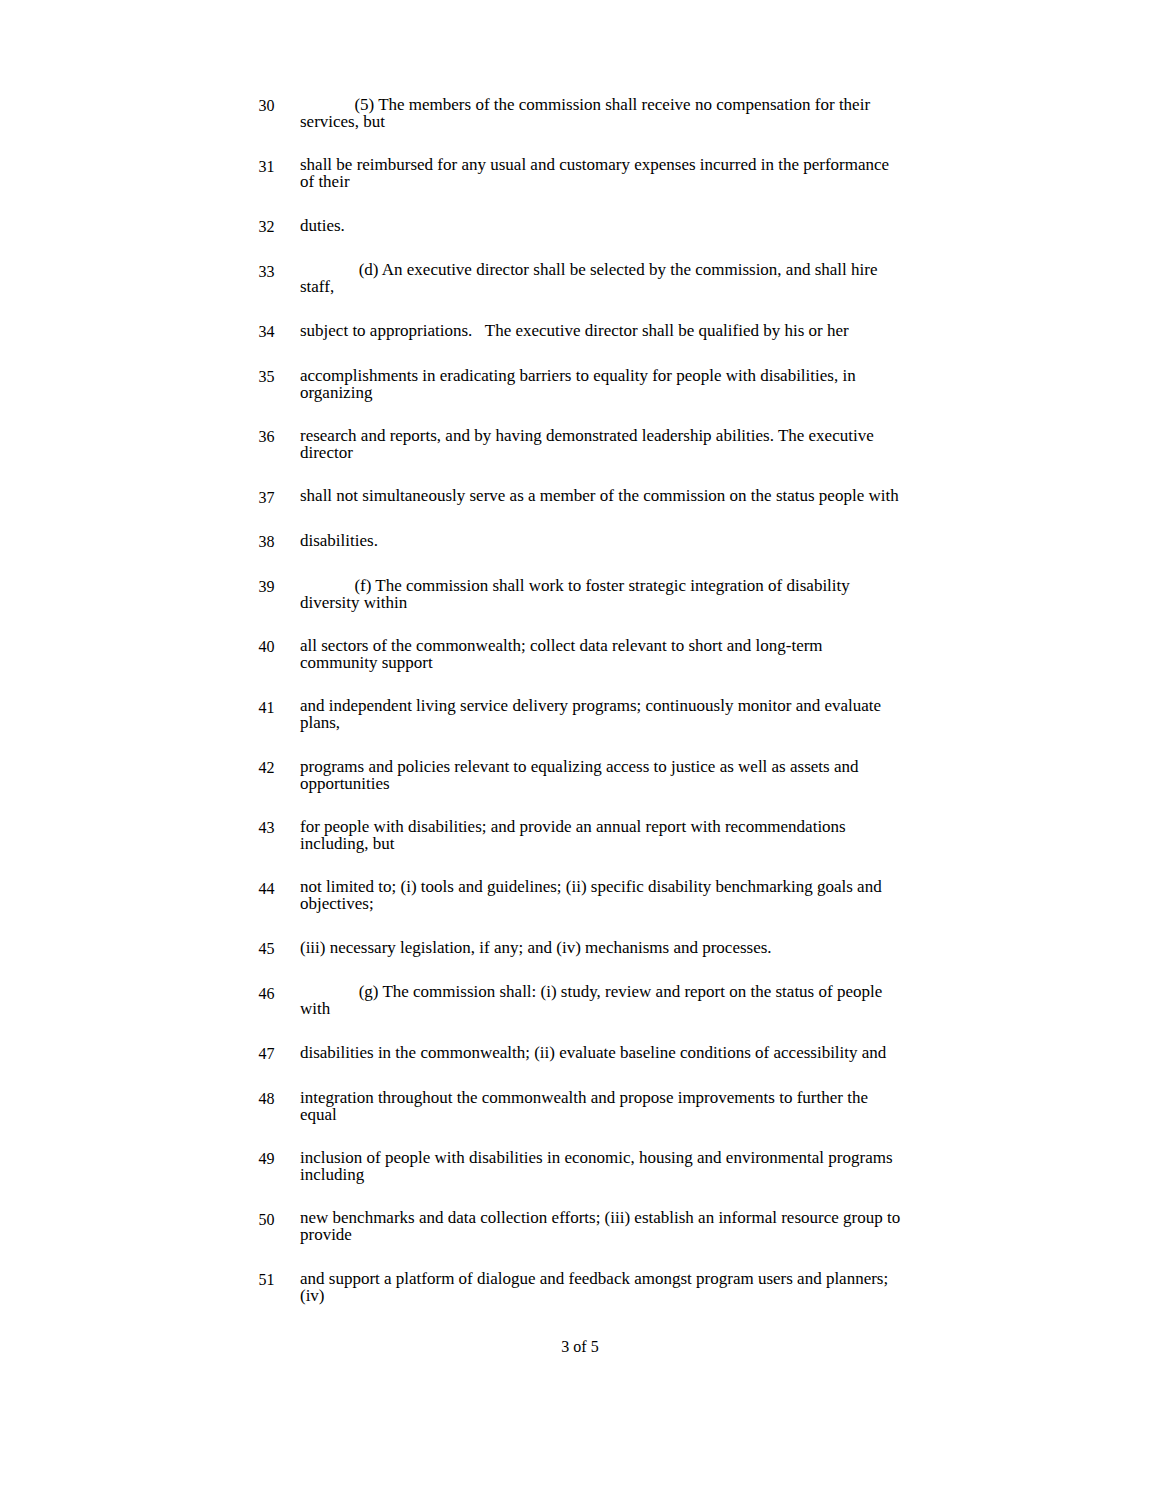30
(5) The members of the commission shall receive no compensation for their services, but
31
shall be reimbursed for any usual and customary expenses incurred in the performance of their
32
duties.
33
(d) An executive director shall be selected by the commission, and shall hire staff,
34
subject to appropriations. The executive director shall be qualified by his or her
35
accomplishments in eradicating barriers to equality for people with disabilities, in organizing
36
research and reports, and by having demonstrated leadership abilities. The executive director
37
shall not simultaneously serve as a member of the commission on the status people with
38
disabilities.
39
(f) The commission shall work to foster strategic integration of disability diversity within
40
all sectors of the commonwealth; collect data relevant to short and long-term community support
41
and independent living service delivery programs; continuously monitor and evaluate plans,
42
programs and policies relevant to equalizing access to justice as well as assets and opportunities
43
for people with disabilities; and provide an annual report with recommendations including, but
44
not limited to; (i) tools and guidelines; (ii) specific disability benchmarking goals and objectives;
45
(iii) necessary legislation, if any; and (iv) mechanisms and processes.
46
(g) The commission shall: (i) study, review and report on the status of people with
47
disabilities in the commonwealth; (ii) evaluate baseline conditions of accessibility and
48
integration throughout the commonwealth and propose improvements to further the equal
49
inclusion of people with disabilities in economic, housing and environmental programs including
50
new benchmarks and data collection efforts; (iii) establish an informal resource group to provide
51
and support a platform of dialogue and feedback amongst program users and planners; (iv)
3 of 5